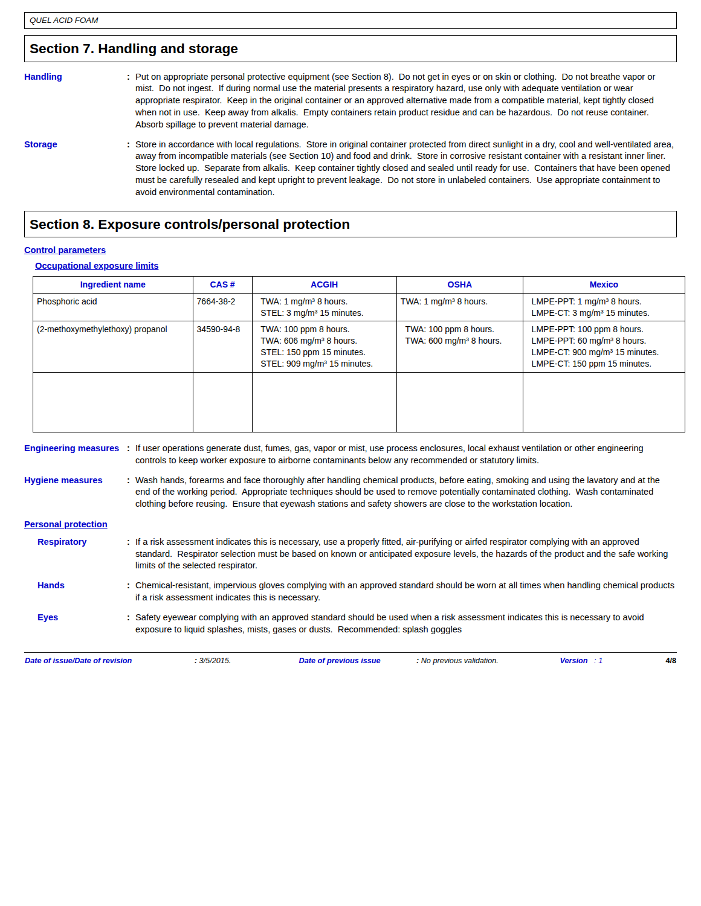QUEL ACID FOAM
Section 7. Handling and storage
| Handling | : | Put on appropriate personal protective equipment (see Section 8). Do not get in eyes or on skin or clothing. Do not breathe vapor or mist. Do not ingest. If during normal use the material presents a respiratory hazard, use only with adequate ventilation or wear appropriate respirator. Keep in the original container or an approved alternative made from a compatible material, kept tightly closed when not in use. Keep away from alkalis. Empty containers retain product residue and can be hazardous. Do not reuse container. Absorb spillage to prevent material damage. |
| Storage | : | Store in accordance with local regulations. Store in original container protected from direct sunlight in a dry, cool and well-ventilated area, away from incompatible materials (see Section 10) and food and drink. Store in corrosive resistant container with a resistant inner liner. Store locked up. Separate from alkalis. Keep container tightly closed and sealed until ready for use. Containers that have been opened must be carefully resealed and kept upright to prevent leakage. Do not store in unlabeled containers. Use appropriate containment to avoid environmental contamination. |
Section 8. Exposure controls/personal protection
Control parameters
Occupational exposure limits
| Ingredient name | CAS # | ACGIH | OSHA | Mexico |
| --- | --- | --- | --- | --- |
| Phosphoric acid | 7664-38-2 | TWA: 1 mg/m³ 8 hours. STEL: 3 mg/m³ 15 minutes. | TWA: 1 mg/m³ 8 hours. | LMPE-PPT: 1 mg/m³ 8 hours. LMPE-CT: 3 mg/m³ 15 minutes. |
| (2-methoxymethylethoxy) propanol | 34590-94-8 | TWA: 100 ppm 8 hours. TWA: 606 mg/m³ 8 hours. STEL: 150 ppm 15 minutes. STEL: 909 mg/m³ 15 minutes. | TWA: 100 ppm 8 hours. TWA: 600 mg/m³ 8 hours. | LMPE-PPT: 100 ppm 8 hours. LMPE-PPT: 60 mg/m³ 8 hours. LMPE-CT: 900 mg/m³ 15 minutes. LMPE-CT: 150 ppm 15 minutes. |
| Engineering measures | : | If user operations generate dust, fumes, gas, vapor or mist, use process enclosures, local exhaust ventilation or other engineering controls to keep worker exposure to airborne contaminants below any recommended or statutory limits. |
| Hygiene measures | : | Wash hands, forearms and face thoroughly after handling chemical products, before eating, smoking and using the lavatory and at the end of the working period. Appropriate techniques should be used to remove potentially contaminated clothing. Wash contaminated clothing before reusing. Ensure that eyewash stations and safety showers are close to the workstation location. |
Personal protection
| Respiratory | : | If a risk assessment indicates this is necessary, use a properly fitted, air-purifying or airfed respirator complying with an approved standard. Respirator selection must be based on known or anticipated exposure levels, the hazards of the product and the safe working limits of the selected respirator. |
| Hands | : | Chemical-resistant, impervious gloves complying with an approved standard should be worn at all times when handling chemical products if a risk assessment indicates this is necessary. |
| Eyes | : | Safety eyewear complying with an approved standard should be used when a risk assessment indicates this is necessary to avoid exposure to liquid splashes, mists, gases or dusts. Recommended: splash goggles |
| Date of issue/Date of revision | : 3/5/2015. | Date of previous issue | : No previous validation. | Version : 1 | 4/8 |